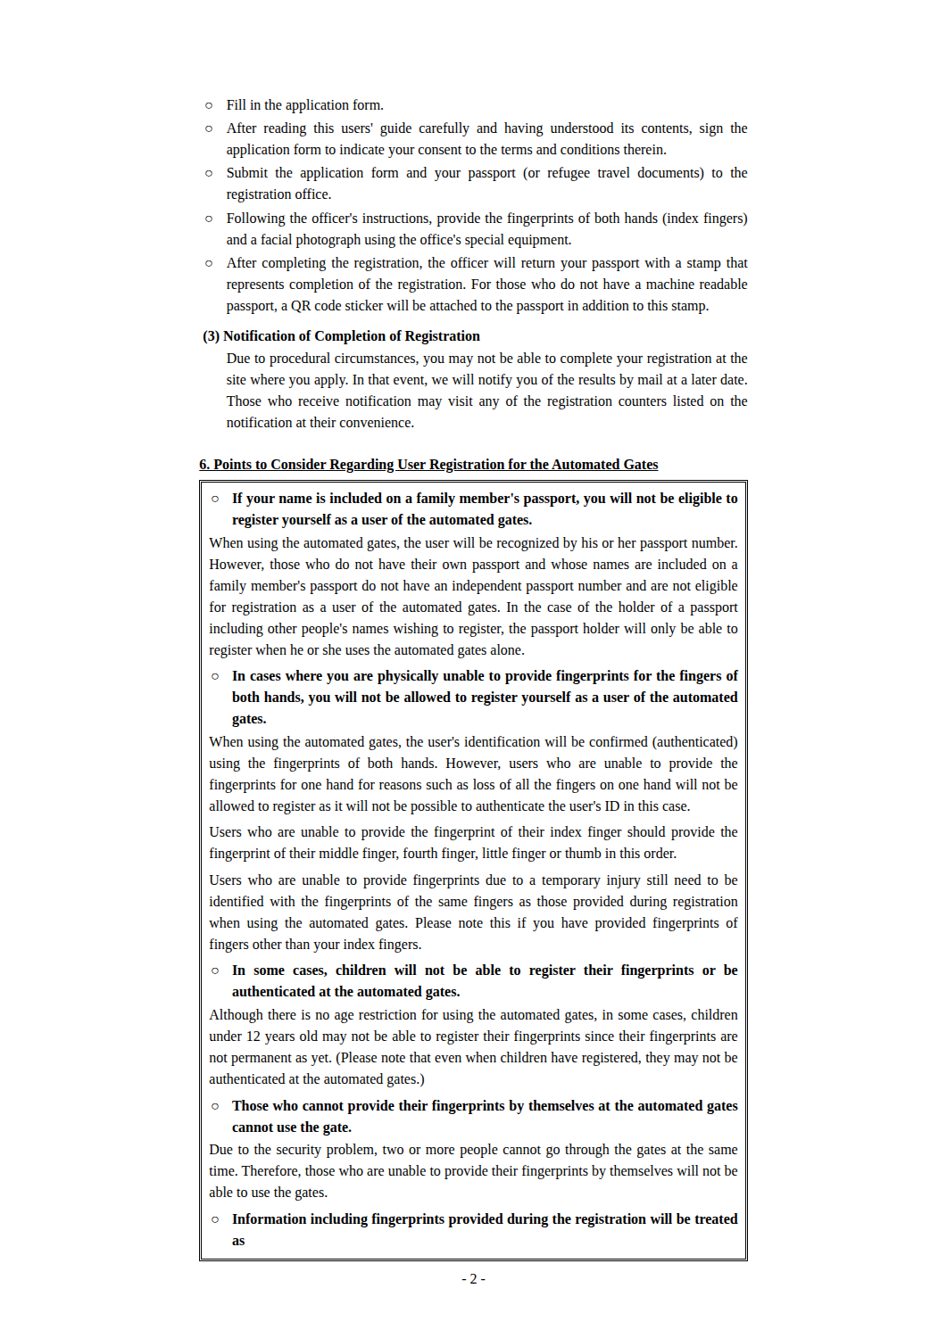Fill in the application form.
After reading this users' guide carefully and having understood its contents, sign the application form to indicate your consent to the terms and conditions therein.
Submit the application form and your passport (or refugee travel documents) to the registration office.
Following the officer's instructions, provide the fingerprints of both hands (index fingers) and a facial photograph using the office's special equipment.
After completing the registration, the officer will return your passport with a stamp that represents completion of the registration. For those who do not have a machine readable passport, a QR code sticker will be attached to the passport in addition to this stamp.
(3) Notification of Completion of Registration
Due to procedural circumstances, you may not be able to complete your registration at the site where you apply. In that event, we will notify you of the results by mail at a later date. Those who receive notification may visit any of the registration counters listed on the notification at their convenience.
6. Points to Consider Regarding User Registration for the Automated Gates
If your name is included on a family member's passport, you will not be eligible to register yourself as a user of the automated gates.
When using the automated gates, the user will be recognized by his or her passport number. However, those who do not have their own passport and whose names are included on a family member's passport do not have an independent passport number and are not eligible for registration as a user of the automated gates. In the case of the holder of a passport including other people's names wishing to register, the passport holder will only be able to register when he or she uses the automated gates alone.
In cases where you are physically unable to provide fingerprints for the fingers of both hands, you will not be allowed to register yourself as a user of the automated gates.
When using the automated gates, the user's identification will be confirmed (authenticated) using the fingerprints of both hands. However, users who are unable to provide the fingerprints for one hand for reasons such as loss of all the fingers on one hand will not be allowed to register as it will not be possible to authenticate the user's ID in this case.
Users who are unable to provide the fingerprint of their index finger should provide the fingerprint of their middle finger, fourth finger, little finger or thumb in this order.
Users who are unable to provide fingerprints due to a temporary injury still need to be identified with the fingerprints of the same fingers as those provided during registration when using the automated gates. Please note this if you have provided fingerprints of fingers other than your index fingers.
In some cases, children will not be able to register their fingerprints or be authenticated at the automated gates.
Although there is no age restriction for using the automated gates, in some cases, children under 12 years old may not be able to register their fingerprints since their fingerprints are not permanent as yet. (Please note that even when children have registered, they may not be authenticated at the automated gates.)
Those who cannot provide their fingerprints by themselves at the automated gates cannot use the gate.
Due to the security problem, two or more people cannot go through the gates at the same time. Therefore, those who are unable to provide their fingerprints by themselves will not be able to use the gates.
Information including fingerprints provided during the registration will be treated as
- 2 -